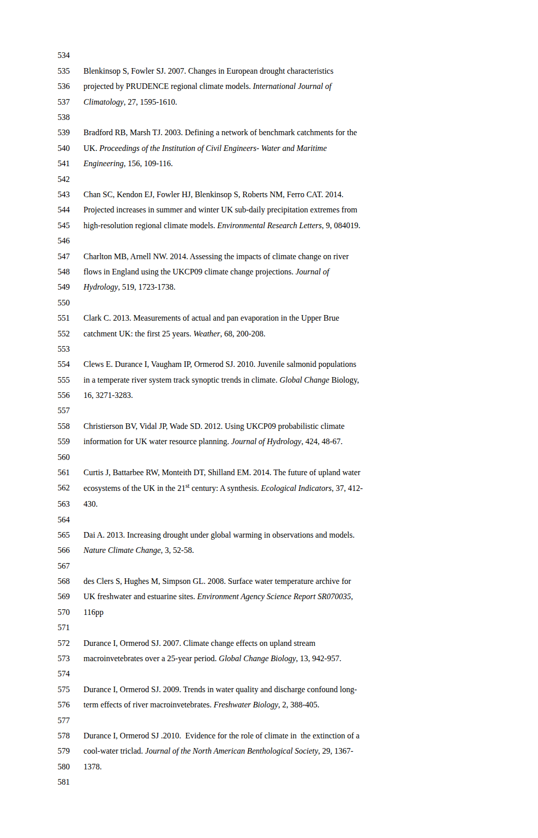Blenkinsop S, Fowler SJ. 2007. Changes in European drought characteristics
projected by PRUDENCE regional climate models. International Journal of
Climatology, 27, 1595-1610.
Bradford RB, Marsh TJ. 2003. Defining a network of benchmark catchments for the
UK. Proceedings of the Institution of Civil Engineers- Water and Maritime
Engineering, 156, 109-116.
Chan SC, Kendon EJ, Fowler HJ, Blenkinsop S, Roberts NM, Ferro CAT. 2014.
Projected increases in summer and winter UK sub-daily precipitation extremes from
high-resolution regional climate models. Environmental Research Letters, 9, 084019.
Charlton MB, Arnell NW. 2014. Assessing the impacts of climate change on river
flows in England using the UKCP09 climate change projections. Journal of
Hydrology, 519, 1723-1738.
Clark C. 2013. Measurements of actual and pan evaporation in the Upper Brue
catchment UK: the first 25 years. Weather, 68, 200-208.
Clews E. Durance I, Vaugham IP, Ormerod SJ. 2010. Juvenile salmonid populations
in a temperate river system track synoptic trends in climate. Global Change Biology,
16, 3271-3283.
Christierson BV, Vidal JP, Wade SD. 2012. Using UKCP09 probabilistic climate
information for UK water resource planning. Journal of Hydrology, 424, 48-67.
Curtis J, Battarbee RW, Monteith DT, Shilland EM. 2014. The future of upland water
ecosystems of the UK in the 21st century: A synthesis. Ecological Indicators, 37, 412-
430.
Dai A. 2013. Increasing drought under global warming in observations and models.
Nature Climate Change, 3, 52-58.
des Clers S, Hughes M, Simpson GL. 2008. Surface water temperature archive for
UK freshwater and estuarine sites. Environment Agency Science Report SR070035,
116pp
Durance I, Ormerod SJ. 2007. Climate change effects on upland stream
macroinvetebrates over a 25-year period. Global Change Biology, 13, 942-957.
Durance I, Ormerod SJ. 2009. Trends in water quality and discharge confound long-
term effects of river macroinvetebrates. Freshwater Biology, 2, 388-405.
Durance I, Ormerod SJ .2010. Evidence for the role of climate in the extinction of a
cool-water triclad. Journal of the North American Benthological Society, 29, 1367-
1378.